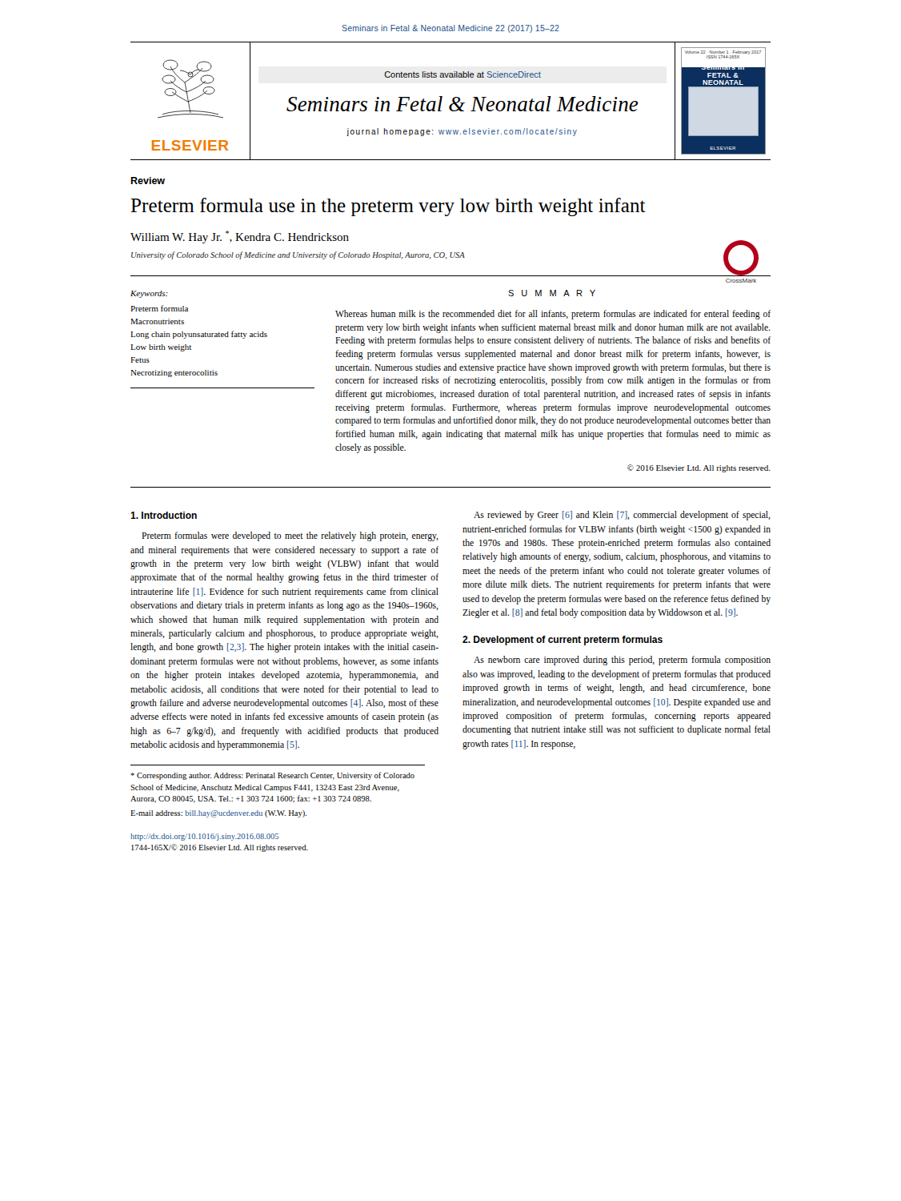Seminars in Fetal & Neonatal Medicine 22 (2017) 15–22
Elsevier
Contents lists available at ScienceDirect
Seminars in Fetal & Neonatal Medicine
journal homepage: www.elsevier.com/locate/siny
Volume 22 · Number 1 · February 2017
ISSN 1744-165X
Seminars in
FETAL &
NEONATAL
MEDICINE
ELSEVIER
Review
CrossMark
Preterm formula use in the preterm very low birth weight infant
William W. Hay Jr. *, Kendra C. Hendrickson
University of Colorado School of Medicine and University of Colorado Hospital, Aurora, CO, USA
Keywords:
Preterm formula
Macronutrients
Long chain polyunsaturated fatty acids
Low birth weight
Fetus
Necrotizing enterocolitis
S U M M A R Y
Whereas human milk is the recommended diet for all infants, preterm formulas are indicated for enteral feeding of preterm very low birth weight infants when sufficient maternal breast milk and donor human milk are not available. Feeding with preterm formulas helps to ensure consistent delivery of nutrients. The balance of risks and benefits of feeding preterm formulas versus supplemented maternal and donor breast milk for preterm infants, however, is uncertain. Numerous studies and extensive practice have shown improved growth with preterm formulas, but there is concern for increased risks of necrotizing enterocolitis, possibly from cow milk antigen in the formulas or from different gut microbiomes, increased duration of total parenteral nutrition, and increased rates of sepsis in infants receiving preterm formulas. Furthermore, whereas preterm formulas improve neurodevelopmental outcomes compared to term formulas and unfortified donor milk, they do not produce neurodevelopmental outcomes better than fortified human milk, again indicating that maternal milk has unique properties that formulas need to mimic as closely as possible.
© 2016 Elsevier Ltd. All rights reserved.
1. Introduction
Preterm formulas were developed to meet the relatively high protein, energy, and mineral requirements that were considered necessary to support a rate of growth in the preterm very low birth weight (VLBW) infant that would approximate that of the normal healthy growing fetus in the third trimester of intrauterine life [1]. Evidence for such nutrient requirements came from clinical observations and dietary trials in preterm infants as long ago as the 1940s–1960s, which showed that human milk required supplementation with protein and minerals, particularly calcium and phosphorous, to produce appropriate weight, length, and bone growth [2,3]. The higher protein intakes with the initial casein-dominant preterm formulas were not without problems, however, as some infants on the higher protein intakes developed azotemia, hyperammonemia, and metabolic acidosis, all conditions that were noted for their potential to lead to growth failure and adverse neurodevelopmental outcomes [4]. Also, most of these adverse effects were noted in infants fed excessive amounts of casein protein (as high as 6–7 g/kg/d), and frequently with acidified products that produced metabolic acidosis and hyperammonemia [5].
As reviewed by Greer [6] and Klein [7], commercial development of special, nutrient-enriched formulas for VLBW infants (birth weight <1500 g) expanded in the 1970s and 1980s. These protein-enriched preterm formulas also contained relatively high amounts of energy, sodium, calcium, phosphorous, and vitamins to meet the needs of the preterm infant who could not tolerate greater volumes of more dilute milk diets. The nutrient requirements for preterm infants that were used to develop the preterm formulas were based on the reference fetus defined by Ziegler et al. [8] and fetal body composition data by Widdowson et al. [9].
2. Development of current preterm formulas
As newborn care improved during this period, preterm formula composition also was improved, leading to the development of preterm formulas that produced improved growth in terms of weight, length, and head circumference, bone mineralization, and neurodevelopmental outcomes [10]. Despite expanded use and improved composition of preterm formulas, concerning reports appeared documenting that nutrient intake still was not sufficient to duplicate normal fetal growth rates [11]. In response,
* Corresponding author. Address: Perinatal Research Center, University of Colorado School of Medicine, Anschutz Medical Campus F441, 13243 East 23rd Avenue, Aurora, CO 80045, USA. Tel.: +1 303 724 1600; fax: +1 303 724 0898.
E-mail address: bill.hay@ucdenver.edu (W.W. Hay).
http://dx.doi.org/10.1016/j.siny.2016.08.005
1744-165X/© 2016 Elsevier Ltd. All rights reserved.